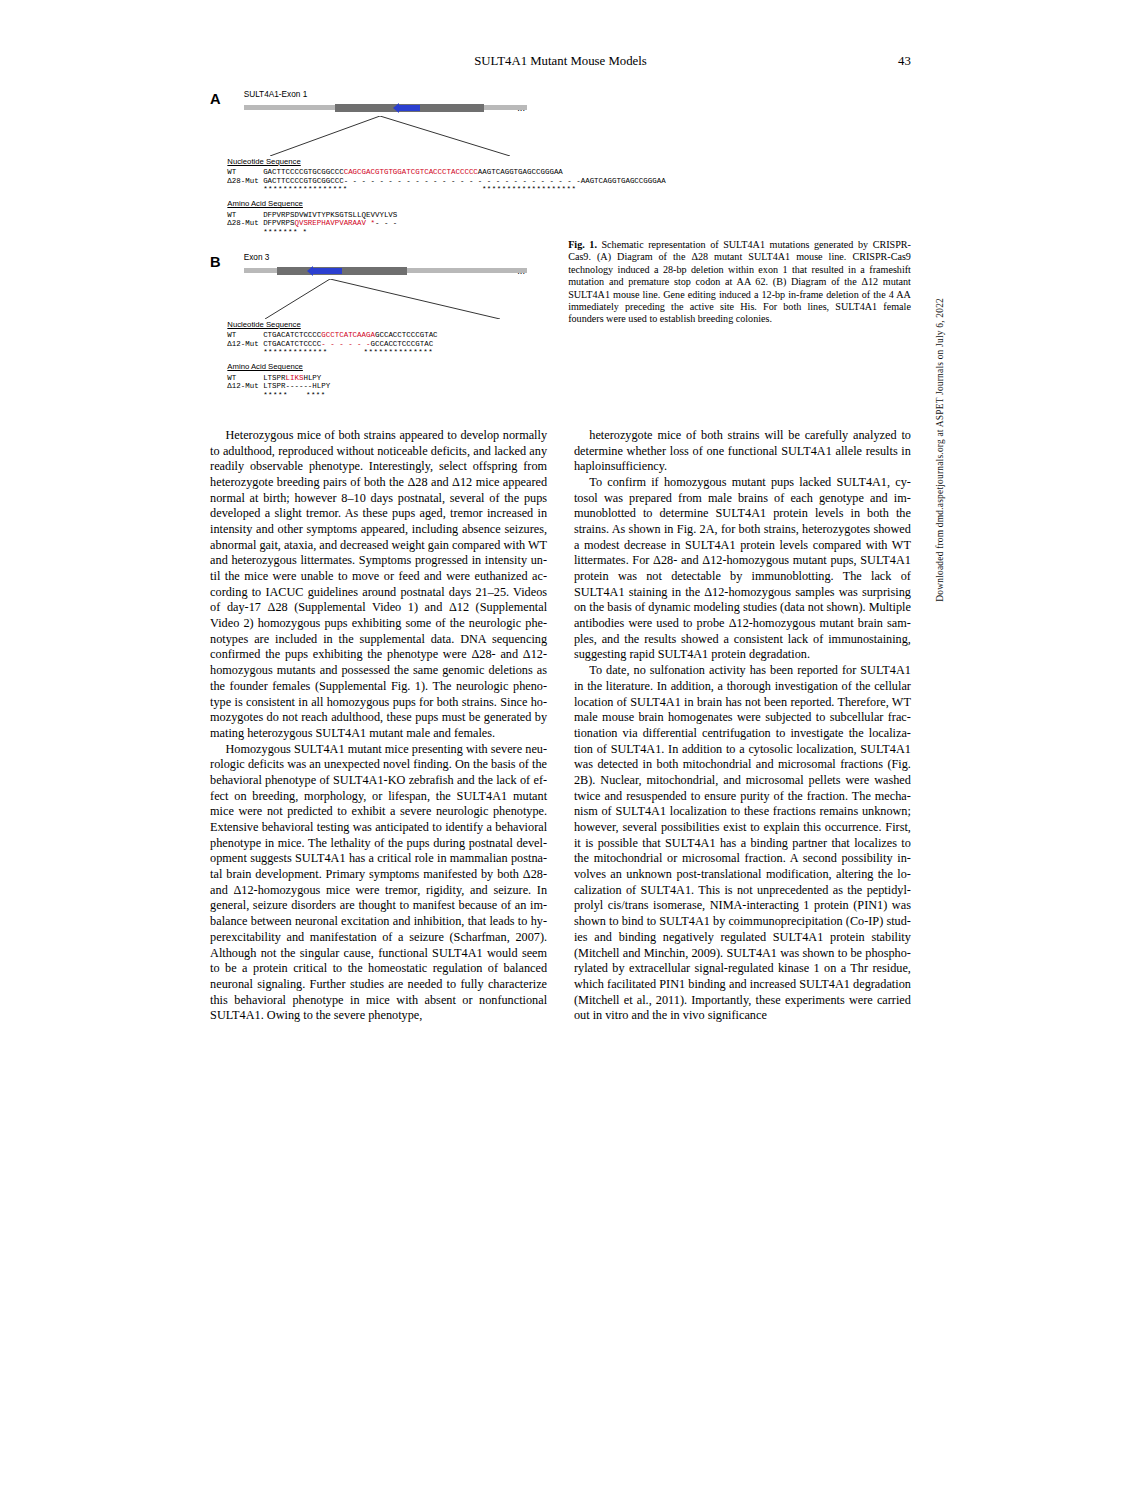SULT4A1 Mutant Mouse Models 43
Downloaded from dmd.aspetjournals.org at ASPET Journals on July 6, 2022
A
SULT4A1-Exon 1
...
Nucleotide Sequence
WT GACTTCCCCGTGCGGCCCCAGCGACGTGTGGATCGTCACCCTACCCCCAAGTCAGGTGAGCCGGGAA Δ28-Mut GACTTCCCCGTGCGGCCC- - - - - - - - - - - - - - - - - - - - - - - - - - -AAGTCAGGTGAGCCGGGAA ***************** *******************
Amino Acid Sequence
WT DFPVRPSDVWIVTYPKSGTSLLQEVVYLVS Δ28-Mut DFPVRPSQVSREPHAVPVARAAV *- - - ******* *
B
Exon 3
...
Nucleotide Sequence
WT CTGACATCTCCCCGCCTCATCAAGAGCCACCTCCCGTAC Δ12-Mut CTGACATCTCCCC- - - - - -GCCACCTCCCGTAC ************* **************
Amino Acid Sequence
WT LTSPRLIKSHLPY Δ12-Mut LTSPR------HLPY ***** ****
Fig. 1. Schematic representation of SULT4A1 mutations generated by CRISPR-Cas9. (A) Diagram of the Δ28 mutant SULT4A1 mouse line. CRISPR-Cas9 technology induced a 28-bp deletion within exon 1 that resulted in a frameshift mutation and premature stop codon at AA 62. (B) Diagram of the Δ12 mutant SULT4A1 mouse line. Gene editing induced a 12-bp in-frame deletion of the 4 AA immediately preceding the active site His. For both lines, SULT4A1 female founders were used to establish breeding colonies.
Heterozygous mice of both strains appeared to develop normally to adulthood, reproduced without noticeable deficits, and lacked any readily observable phenotype. Interestingly, select offspring from heterozygote breeding pairs of both the Δ28 and Δ12 mice appeared normal at birth; however 8–10 days postnatal, several of the pups developed a slight tremor. As these pups aged, tremor increased in intensity and other symptoms appeared, including absence seizures, abnormal gait, ataxia, and decreased weight gain compared with WT and heterozygous littermates. Symptoms progressed in intensity until the mice were unable to move or feed and were euthanized according to IACUC guidelines around postnatal days 21–25. Videos of day-17 Δ28 (Supplemental Video 1) and Δ12 (Supplemental Video 2) homozygous pups exhibiting some of the neurologic phenotypes are included in the supplemental data. DNA sequencing confirmed the pups exhibiting the phenotype were Δ28- and Δ12-homozygous mutants and possessed the same genomic deletions as the founder females (Supplemental Fig. 1). The neurologic phenotype is consistent in all homozygous pups for both strains. Since homozygotes do not reach adulthood, these pups must be generated by mating heterozygous SULT4A1 mutant male and females.
Homozygous SULT4A1 mutant mice presenting with severe neurologic deficits was an unexpected novel finding. On the basis of the behavioral phenotype of SULT4A1-KO zebrafish and the lack of effect on breeding, morphology, or lifespan, the SULT4A1 mutant mice were not predicted to exhibit a severe neurologic phenotype. Extensive behavioral testing was anticipated to identify a behavioral phenotype in mice. The lethality of the pups during postnatal development suggests SULT4A1 has a critical role in mammalian postnatal brain development. Primary symptoms manifested by both Δ28- and Δ12-homozygous mice were tremor, rigidity, and seizure. In general, seizure disorders are thought to manifest because of an imbalance between neuronal excitation and inhibition, that leads to hyperexcitability and manifestation of a seizure (Scharfman, 2007). Although not the singular cause, functional SULT4A1 would seem to be a protein critical to the homeostatic regulation of balanced neuronal signaling. Further studies are needed to fully characterize this behavioral phenotype in mice with absent or nonfunctional SULT4A1. Owing to the severe phenotype,
heterozygote mice of both strains will be carefully analyzed to determine whether loss of one functional SULT4A1 allele results in haploinsufficiency.
To confirm if homozygous mutant pups lacked SULT4A1, cytosol was prepared from male brains of each genotype and immunoblotted to determine SULT4A1 protein levels in both the strains. As shown in Fig. 2A, for both strains, heterozygotes showed a modest decrease in SULT4A1 protein levels compared with WT littermates. For Δ28- and Δ12-homozygous mutant pups, SULT4A1 protein was not detectable by immunoblotting. The lack of SULT4A1 staining in the Δ12-homozygous samples was surprising on the basis of dynamic modeling studies (data not shown). Multiple antibodies were used to probe Δ12-homozygous mutant brain samples, and the results showed a consistent lack of immunostaining, suggesting rapid SULT4A1 protein degradation.
To date, no sulfonation activity has been reported for SULT4A1 in the literature. In addition, a thorough investigation of the cellular location of SULT4A1 in brain has not been reported. Therefore, WT male mouse brain homogenates were subjected to subcellular fractionation via differential centrifugation to investigate the localization of SULT4A1. In addition to a cytosolic localization, SULT4A1 was detected in both mitochondrial and microsomal fractions (Fig. 2B). Nuclear, mitochondrial, and microsomal pellets were washed twice and resuspended to ensure purity of the fraction. The mechanism of SULT4A1 localization to these fractions remains unknown; however, several possibilities exist to explain this occurrence. First, it is possible that SULT4A1 has a binding partner that localizes to the mitochondrial or microsomal fraction. A second possibility involves an unknown post-translational modification, altering the localization of SULT4A1. This is not unprecedented as the peptidylprolyl cis/trans isomerase, NIMA-interacting 1 protein (PIN1) was shown to bind to SULT4A1 by coimmunoprecipitation (Co-IP) studies and binding negatively regulated SULT4A1 protein stability (Mitchell and Minchin, 2009). SULT4A1 was shown to be phosphorylated by extracellular signal-regulated kinase 1 on a Thr residue, which facilitated PIN1 binding and increased SULT4A1 degradation (Mitchell et al., 2011). Importantly, these experiments were carried out in vitro and the in vivo significance